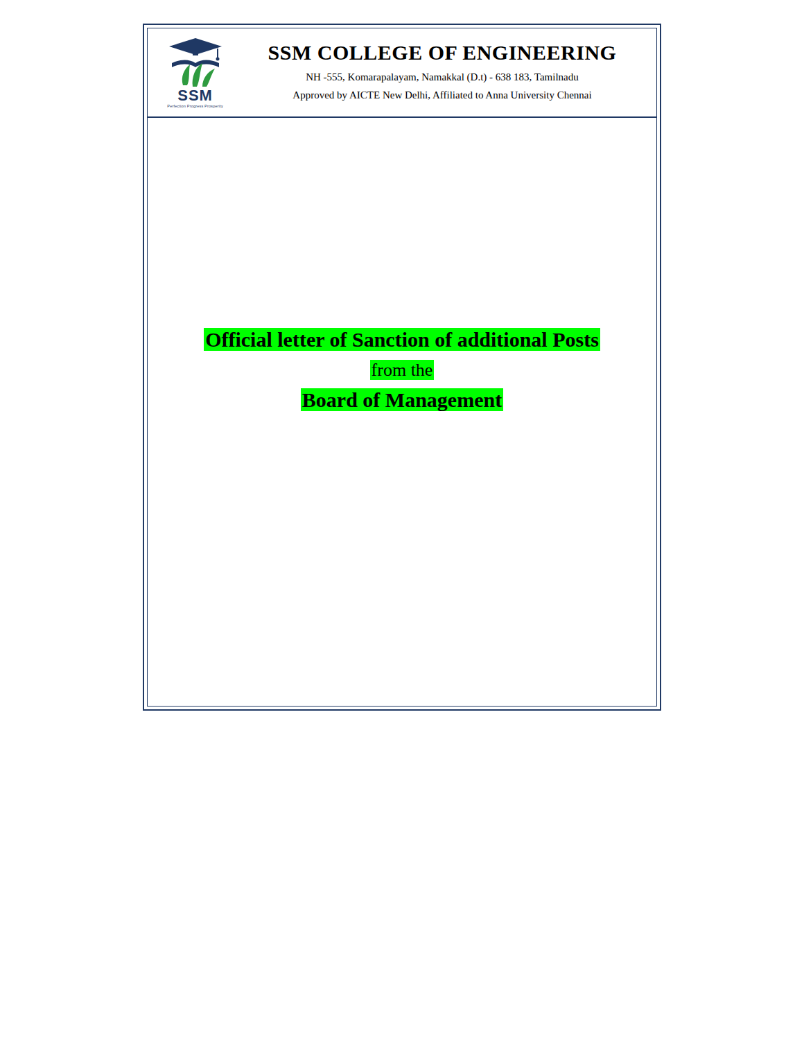SSM
Perfection Progress Prosperity
SSM COLLEGE OF ENGINEERING
NH -555, Komarapalayam, Namakkal (D.t) - 638 183, Tamilnadu
Approved by AICTE New Delhi, Affiliated to Anna University Chennai
Official letter of Sanction of additional Posts
from the
Board of Management